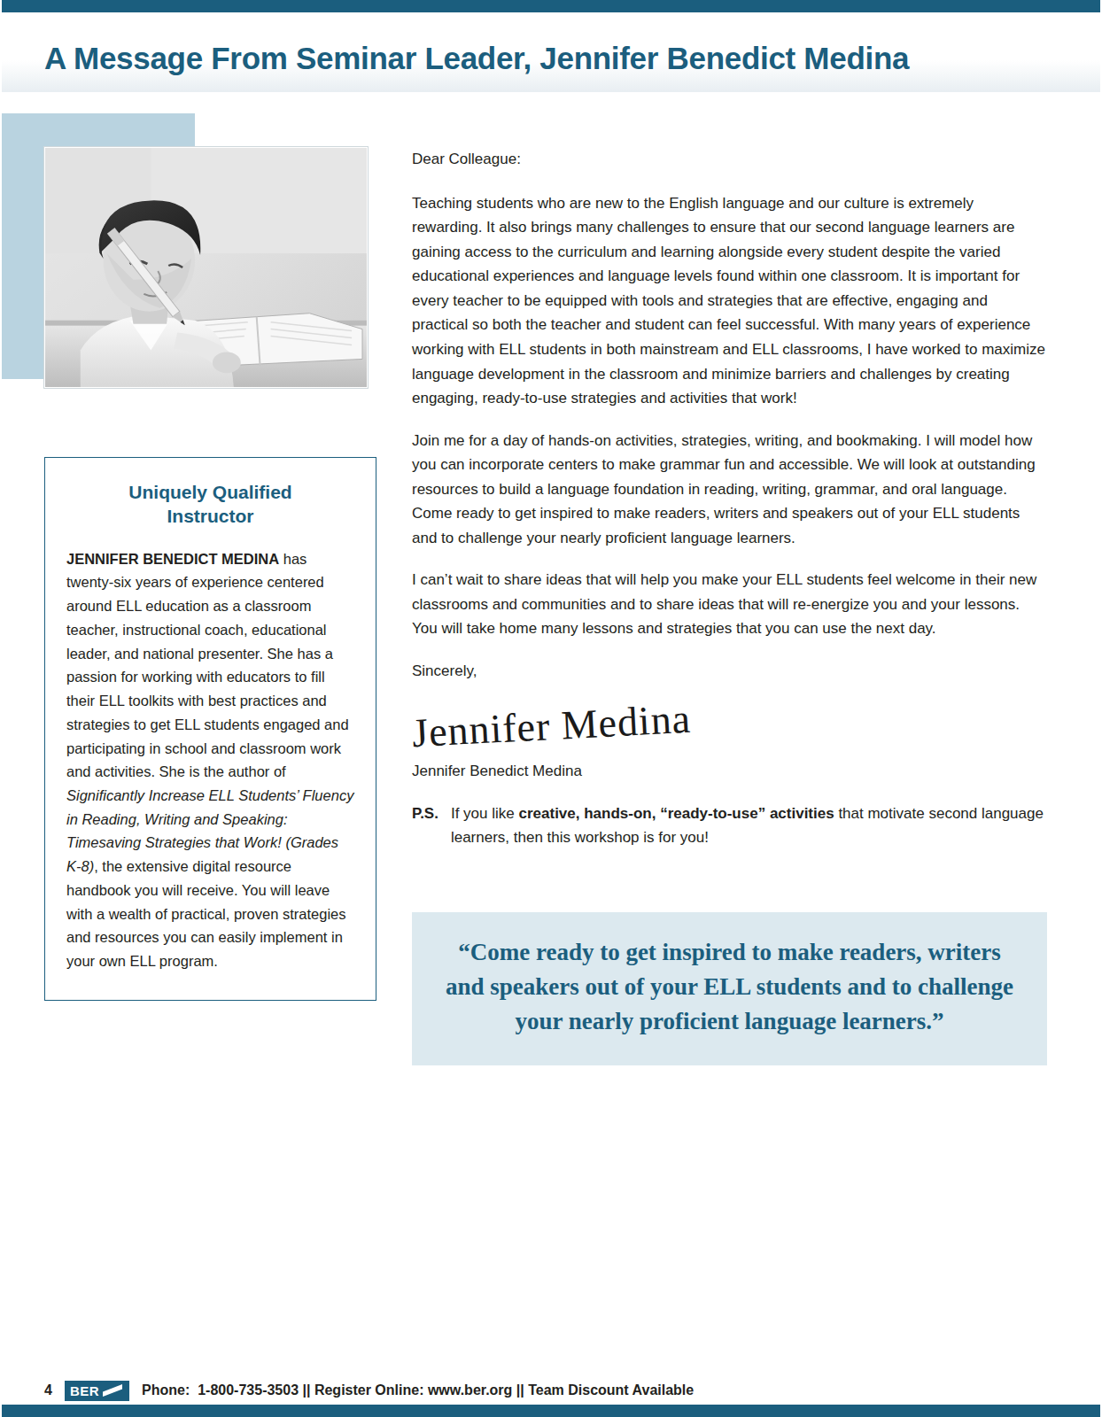A Message From Seminar Leader, Jennifer Benedict Medina
Uniquely Qualified
Instructor
JENNIFER BENEDICT MEDINA has twenty-six years of experience centered around ELL education as a classroom teacher, instructional coach, educational leader, and national presenter. She has a passion for working with educators to fill their ELL toolkits with best practices and strategies to get ELL students engaged and participating in school and classroom work and activities. She is the author of Significantly Increase ELL Students’ Fluency in Reading, Writing and Speaking: Timesaving Strategies that Work! (Grades K-8), the extensive digital resource handbook you will receive. You will leave with a wealth of practical, proven strategies and resources you can easily implement in your own ELL program.
Dear Colleague:
Teaching students who are new to the English language and our culture is extremely rewarding. It also brings many challenges to ensure that our second language learners are gaining access to the curriculum and learning alongside every student despite the varied educational experiences and language levels found within one classroom. It is important for every teacher to be equipped with tools and strategies that are effective, engaging and practical so both the teacher and student can feel successful. With many years of experience working with ELL students in both mainstream and ELL classrooms, I have worked to maximize language development in the classroom and minimize barriers and challenges by creating engaging, ready-to-use strategies and activities that work!
Join me for a day of hands-on activities, strategies, writing, and bookmaking. I will model how you can incorporate centers to make grammar fun and accessible. We will look at outstanding resources to build a language foundation in reading, writing, grammar, and oral language. Come ready to get inspired to make readers, writers and speakers out of your ELL students and to challenge your nearly proficient language learners.
I can’t wait to share ideas that will help you make your ELL students feel welcome in their new classrooms and communities and to share ideas that will re-energize you and your lessons. You will take home many lessons and strategies that you can use the next day.
Sincerely,
Jennifer Medina
Jennifer Benedict Medina
P.S. If you like creative, hands-on, “ready-to-use” activities that motivate second language learners, then this workshop is for you!
“Come ready to get inspired to make readers, writers and speakers out of your ELL students and to challenge your nearly proficient language learners.”
4 BER Phone: 1-800-735-3503 || Register Online: www.ber.org || Team Discount Available